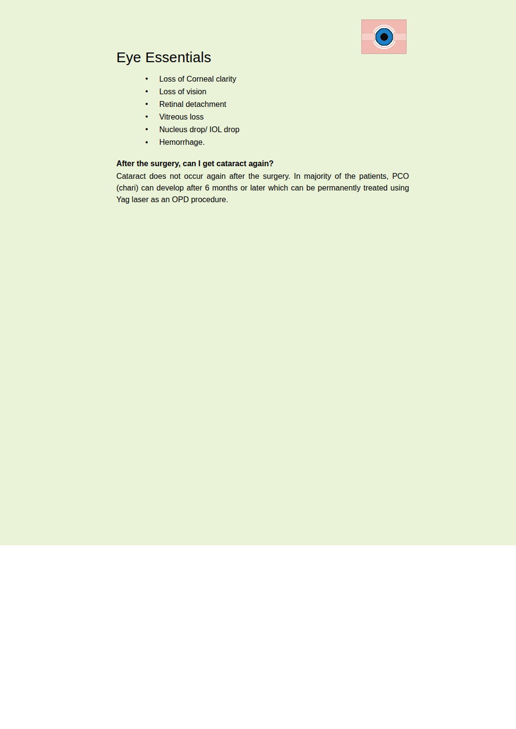Eye Essentials
Loss of Corneal clarity
Loss of vision
Retinal detachment
Vitreous loss
Nucleus drop/ IOL drop
Hemorrhage.
After the surgery, can I get cataract again?
Cataract does not occur again after the surgery. In majority of the patients, PCO (chari) can develop after 6 months or later which can be permanently treated using Yag laser as an OPD procedure.